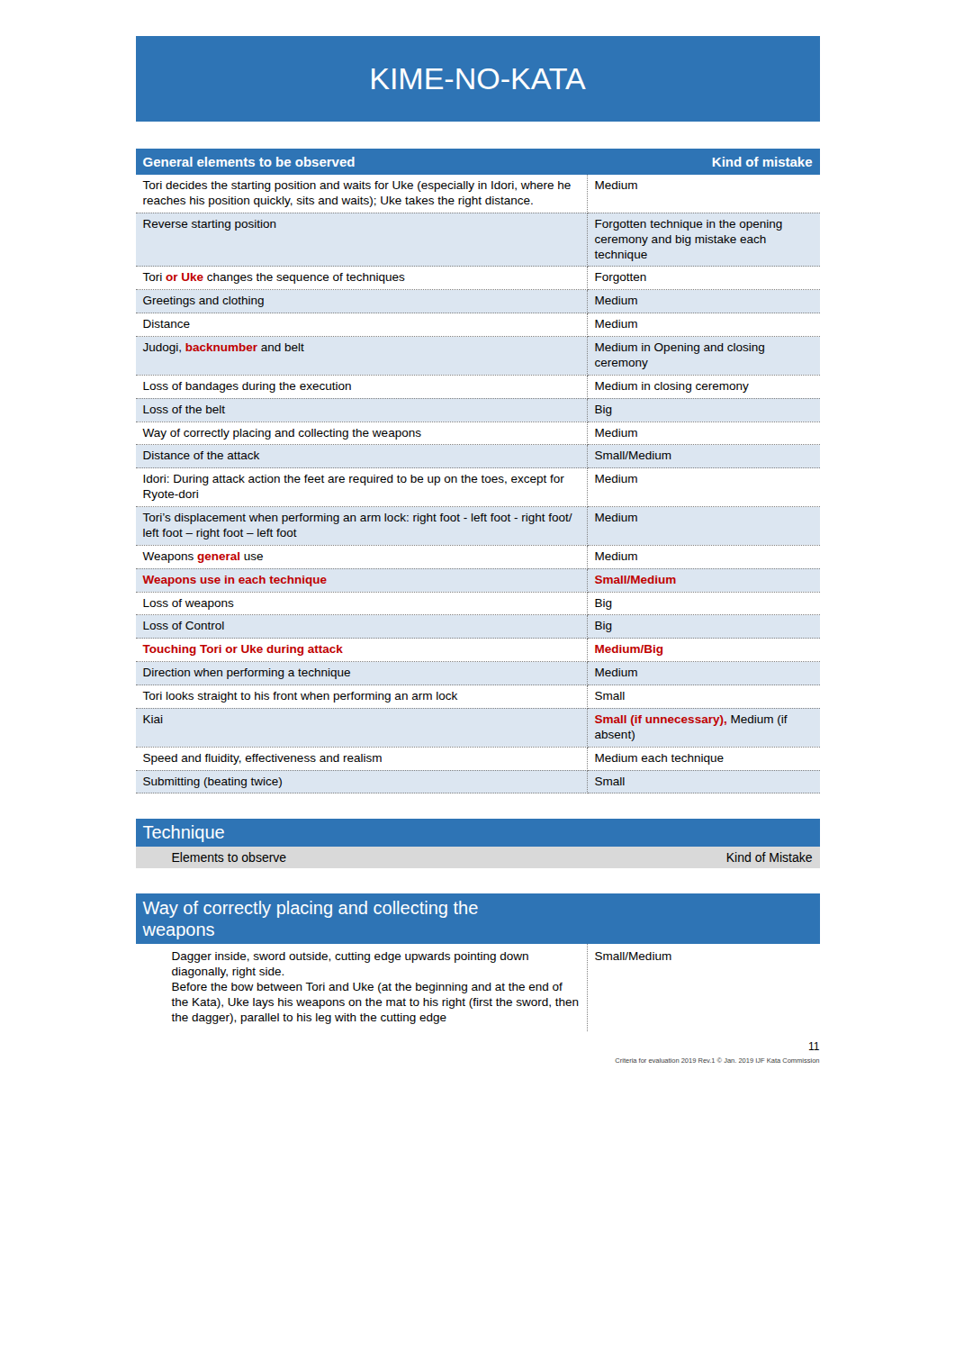KIME-NO-KATA
| General elements to be observed | Kind of mistake |
| --- | --- |
| Tori decides the starting position and waits for Uke (especially in Idori, where he reaches his position quickly, sits and waits); Uke takes the right distance. | Medium |
| Reverse starting position | Forgotten technique in the opening ceremony and big mistake each technique |
| Tori or Uke changes the sequence of techniques | Forgotten |
| Greetings and clothing | Medium |
| Distance | Medium |
| Judogi, backnumber and belt | Medium in Opening and closing ceremony |
| Loss of bandages during the execution | Medium in closing ceremony |
| Loss of the belt | Big |
| Way of correctly placing and collecting the weapons | Medium |
| Distance of the attack | Small/Medium |
| Idori: During attack action the feet are required to be up on the toes, except for Ryote-dori | Medium |
| Tori’s displacement when performing an arm lock: right foot - left foot - right foot/ left foot – right foot – left foot | Medium |
| Weapons general use | Medium |
| Weapons use in each technique | Small/Medium |
| Loss of weapons | Big |
| Loss of Control | Big |
| Touching Tori or Uke during attack | Medium/Big |
| Direction when performing a technique | Medium |
| Tori looks straight to his front when performing an arm lock | Small |
| Kiai | Small (if unnecessary), Medium (if absent) |
| Speed and fluidity, effectiveness and realism | Medium each technique |
| Submitting (beating twice) | Small |
Technique
Elements to observe Kind of Mistake
Way of correctly placing and collecting the
weapons
| Dagger inside, sword outside, cutting edge upwards pointing down diagonally, right side. Before the bow between Tori and Uke (at the beginning and at the end of the Kata), Uke lays his weapons on the mat to his right (first the sword, then the dagger), parallel to his leg with the cutting edge | Small/Medium |
11
Criteria for evaluation 2019 Rev.1 © Jan. 2019 IJF Kata Commission